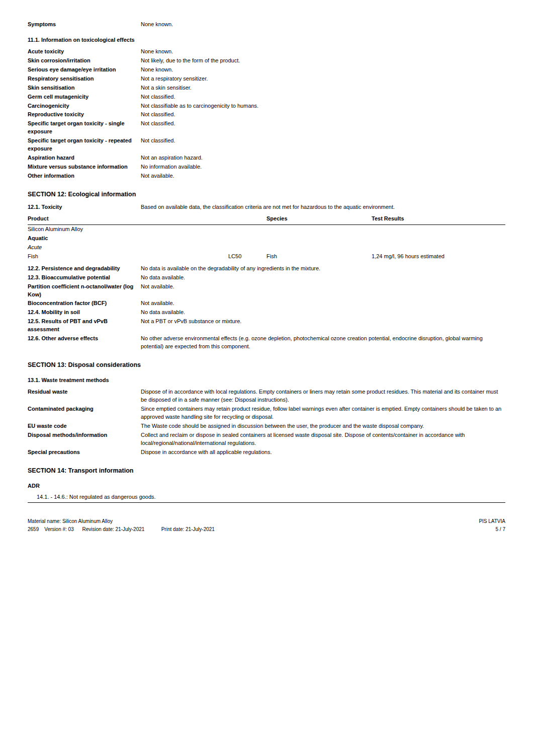| Symptoms | None known. |
11.1. Information on toxicological effects
| Acute toxicity | None known. |
| Skin corrosion/irritation | Not likely, due to the form of the product. |
| Serious eye damage/eye irritation | None known. |
| Respiratory sensitisation | Not a respiratory sensitizer. |
| Skin sensitisation | Not a skin sensitiser. |
| Germ cell mutagenicity | Not classified. |
| Carcinogenicity | Not classifiable as to carcinogenicity to humans. |
| Reproductive toxicity | Not classified. |
| Specific target organ toxicity - single exposure | Not classified. |
| Specific target organ toxicity - repeated exposure | Not classified. |
| Aspiration hazard | Not an aspiration hazard. |
| Mixture versus substance information | No information available. |
| Other information | Not available. |
SECTION 12: Ecological information
| 12.1. Toxicity | Based on available data, the classification criteria are not met for hazardous to the aquatic environment. |
| Product | | Species | Test Results |
| --- | --- | --- | --- |
| Silicon Aluminum Alloy |
| Aquatic | | | |
| Acute | | | |
| Fish | LC50 | Fish | 1,24 mg/l, 96 hours estimated |
| 12.2. Persistence and degradability | No data is available on the degradability of any ingredients in the mixture. |
| 12.3. Bioaccumulative potential | No data available. |
| Partition coefficient n-octanol/water (log Kow) | Not available. |
| Bioconcentration factor (BCF) | Not available. |
| 12.4. Mobility in soil | No data available. |
| 12.5. Results of PBT and vPvB assessment | Not a PBT or vPvB substance or mixture. |
| 12.6. Other adverse effects | No other adverse environmental effects (e.g. ozone depletion, photochemical ozone creation potential, endocrine disruption, global warming potential) are expected from this component. |
SECTION 13: Disposal considerations
13.1. Waste treatment methods
| Residual waste | Dispose of in accordance with local regulations. Empty containers or liners may retain some product residues. This material and its container must be disposed of in a safe manner (see: Disposal instructions). |
| Contaminated packaging | Since emptied containers may retain product residue, follow label warnings even after container is emptied. Empty containers should be taken to an approved waste handling site for recycling or disposal. |
| EU waste code | The Waste code should be assigned in discussion between the user, the producer and the waste disposal company. |
| Disposal methods/information | Collect and reclaim or dispose in sealed containers at licensed waste disposal site. Dispose of contents/container in accordance with local/regional/national/international regulations. |
| Special precautions | Dispose in accordance with all applicable regulations. |
SECTION 14: Transport information
ADR
14.1. - 14.6.: Not regulated as dangerous goods.
Material name: Silicon Aluminum Alloy
2659 Version #: 03 Revision date: 21-July-2021 Print date: 21-July-2021
PIS LATVIA
5 / 7